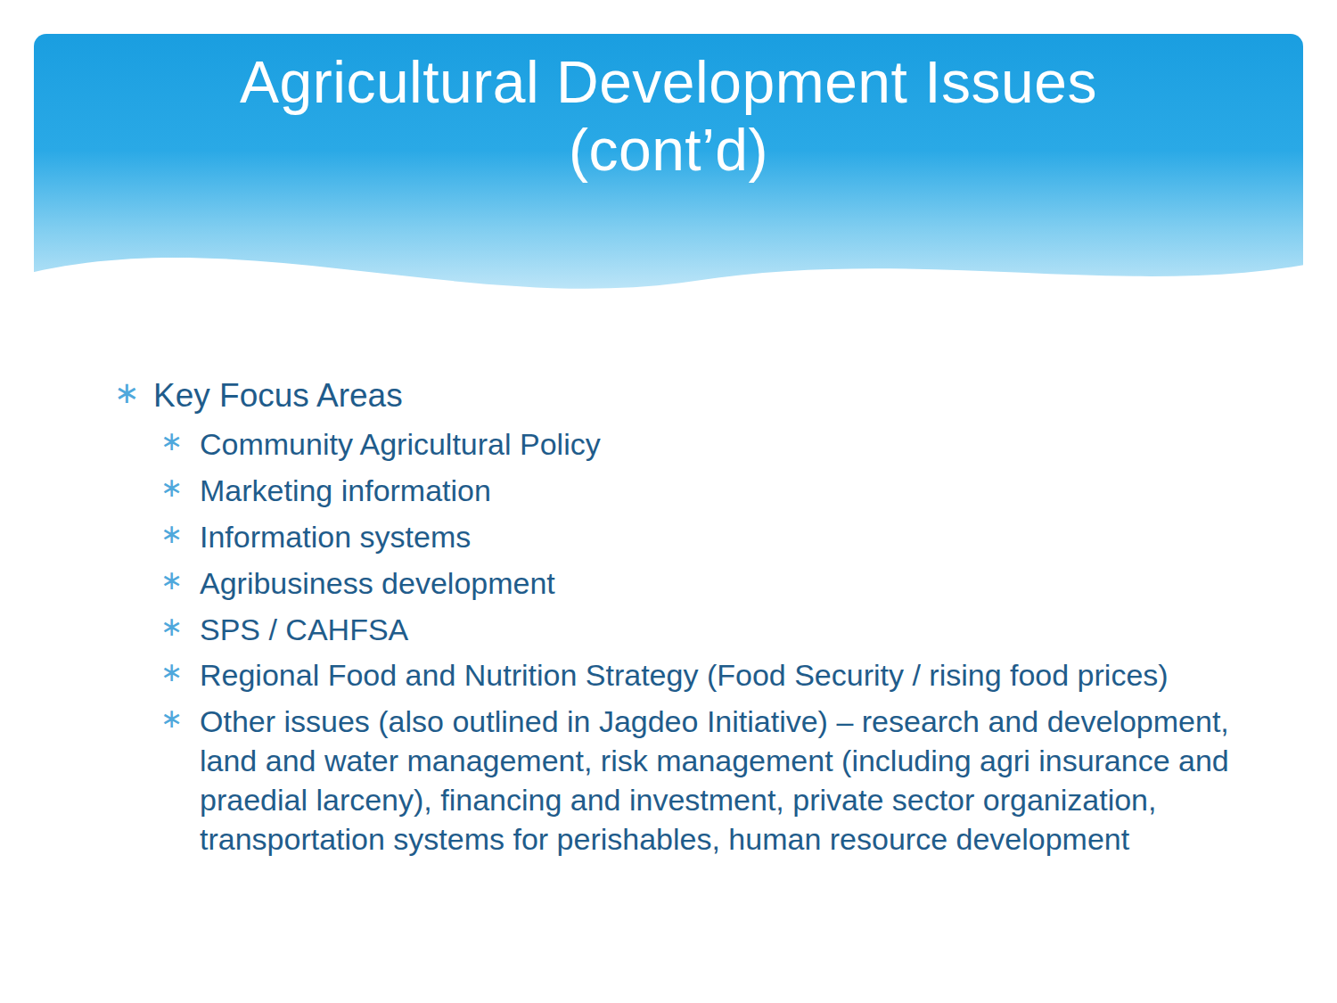Agricultural Development Issues
(cont’d)
Key Focus Areas
Community Agricultural Policy
Marketing information
Information systems
Agribusiness development
SPS / CAHFSA
Regional Food and Nutrition Strategy (Food Security / rising food prices)
Other issues (also outlined in Jagdeo Initiative) – research and development, land and water management, risk management (including agri insurance and praedial larceny), financing and investment, private sector organization, transportation systems for perishables, human resource development